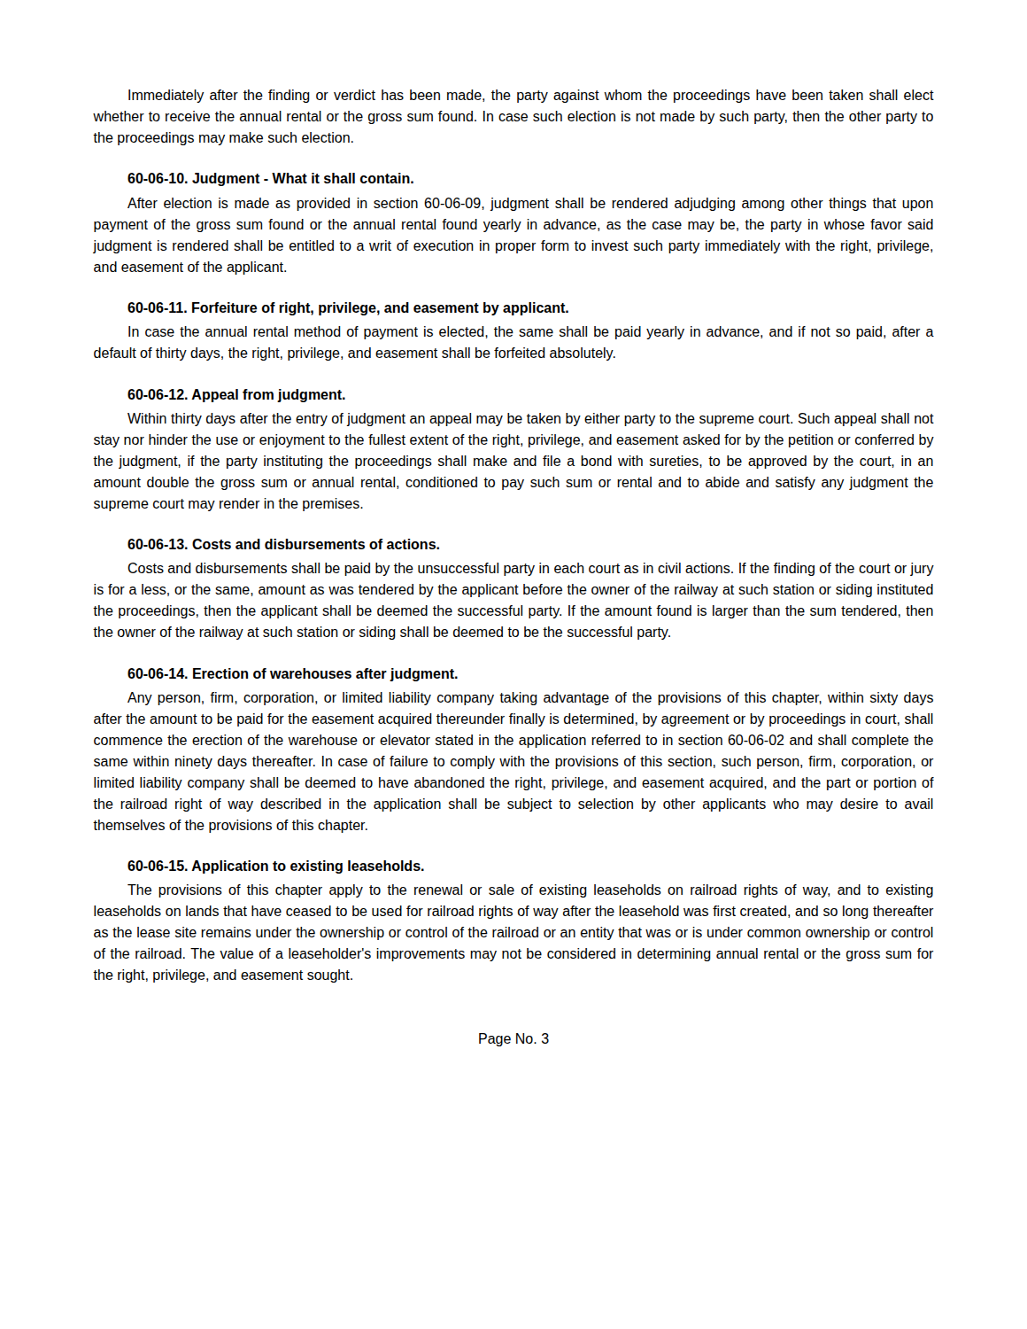Immediately after the finding or verdict has been made, the party against whom the proceedings have been taken shall elect whether to receive the annual rental or the gross sum found. In case such election is not made by such party, then the other party to the proceedings may make such election.
60-06-10. Judgment - What it shall contain.
After election is made as provided in section 60-06-09, judgment shall be rendered adjudging among other things that upon payment of the gross sum found or the annual rental found yearly in advance, as the case may be, the party in whose favor said judgment is rendered shall be entitled to a writ of execution in proper form to invest such party immediately with the right, privilege, and easement of the applicant.
60-06-11. Forfeiture of right, privilege, and easement by applicant.
In case the annual rental method of payment is elected, the same shall be paid yearly in advance, and if not so paid, after a default of thirty days, the right, privilege, and easement shall be forfeited absolutely.
60-06-12. Appeal from judgment.
Within thirty days after the entry of judgment an appeal may be taken by either party to the supreme court. Such appeal shall not stay nor hinder the use or enjoyment to the fullest extent of the right, privilege, and easement asked for by the petition or conferred by the judgment, if the party instituting the proceedings shall make and file a bond with sureties, to be approved by the court, in an amount double the gross sum or annual rental, conditioned to pay such sum or rental and to abide and satisfy any judgment the supreme court may render in the premises.
60-06-13. Costs and disbursements of actions.
Costs and disbursements shall be paid by the unsuccessful party in each court as in civil actions. If the finding of the court or jury is for a less, or the same, amount as was tendered by the applicant before the owner of the railway at such station or siding instituted the proceedings, then the applicant shall be deemed the successful party. If the amount found is larger than the sum tendered, then the owner of the railway at such station or siding shall be deemed to be the successful party.
60-06-14. Erection of warehouses after judgment.
Any person, firm, corporation, or limited liability company taking advantage of the provisions of this chapter, within sixty days after the amount to be paid for the easement acquired thereunder finally is determined, by agreement or by proceedings in court, shall commence the erection of the warehouse or elevator stated in the application referred to in section 60-06-02 and shall complete the same within ninety days thereafter. In case of failure to comply with the provisions of this section, such person, firm, corporation, or limited liability company shall be deemed to have abandoned the right, privilege, and easement acquired, and the part or portion of the railroad right of way described in the application shall be subject to selection by other applicants who may desire to avail themselves of the provisions of this chapter.
60-06-15. Application to existing leaseholds.
The provisions of this chapter apply to the renewal or sale of existing leaseholds on railroad rights of way, and to existing leaseholds on lands that have ceased to be used for railroad rights of way after the leasehold was first created, and so long thereafter as the lease site remains under the ownership or control of the railroad or an entity that was or is under common ownership or control of the railroad. The value of a leaseholder's improvements may not be considered in determining annual rental or the gross sum for the right, privilege, and easement sought.
Page No. 3